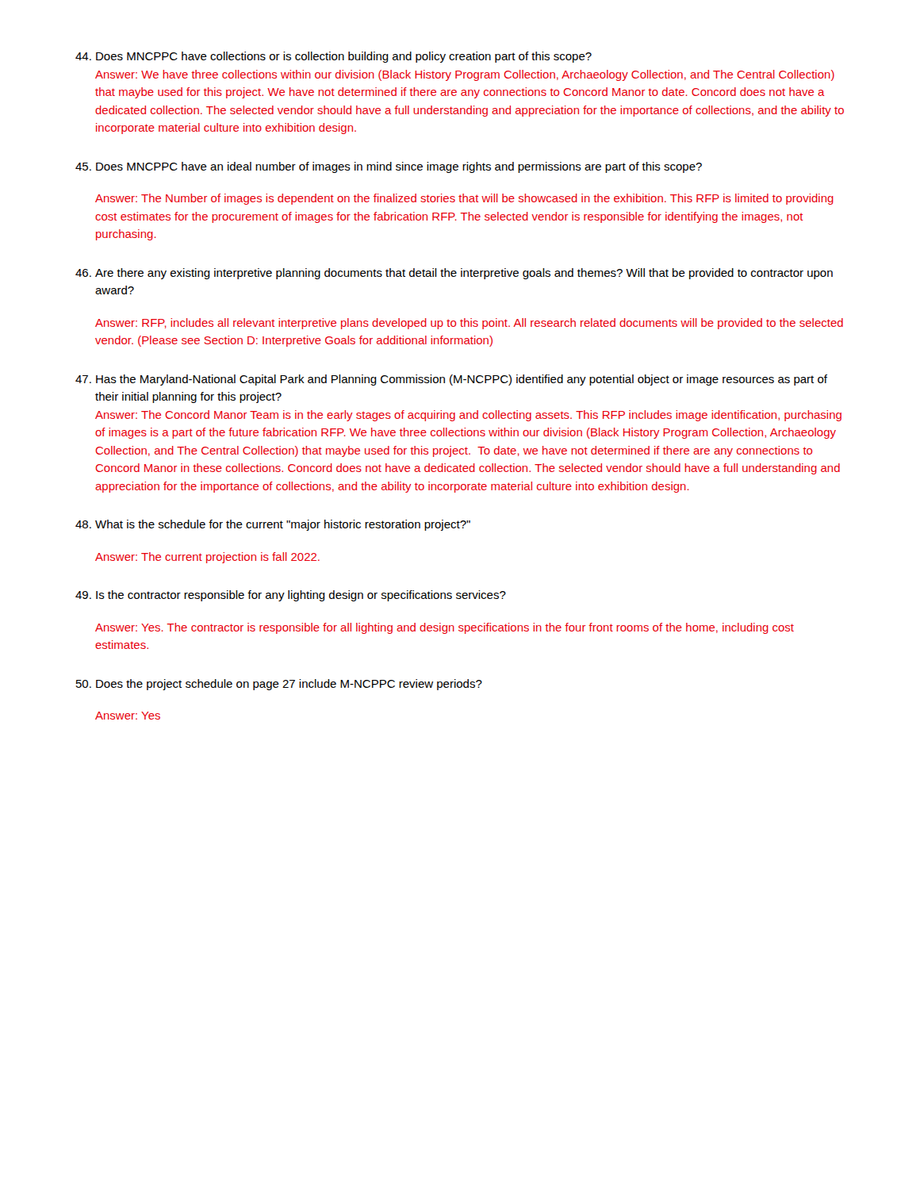Does MNCPPC have collections or is collection building and policy creation part of this scope?
Answer: We have three collections within our division (Black History Program Collection, Archaeology Collection, and The Central Collection) that maybe used for this project. We have not determined if there are any connections to Concord Manor to date. Concord does not have a dedicated collection. The selected vendor should have a full understanding and appreciation for the importance of collections, and the ability to incorporate material culture into exhibition design.
Does MNCPPC have an ideal number of images in mind since image rights and permissions are part of this scope?
Answer: The Number of images is dependent on the finalized stories that will be showcased in the exhibition. This RFP is limited to providing cost estimates for the procurement of images for the fabrication RFP. The selected vendor is responsible for identifying the images, not purchasing.
Are there any existing interpretive planning documents that detail the interpretive goals and themes? Will that be provided to contractor upon award?
Answer: RFP, includes all relevant interpretive plans developed up to this point. All research related documents will be provided to the selected vendor. (Please see Section D: Interpretive Goals for additional information)
Has the Maryland-National Capital Park and Planning Commission (M-NCPPC) identified any potential object or image resources as part of their initial planning for this project?
Answer: The Concord Manor Team is in the early stages of acquiring and collecting assets. This RFP includes image identification, purchasing of images is a part of the future fabrication RFP. We have three collections within our division (Black History Program Collection, Archaeology Collection, and The Central Collection) that maybe used for this project. To date, we have not determined if there are any connections to Concord Manor in these collections. Concord does not have a dedicated collection. The selected vendor should have a full understanding and appreciation for the importance of collections, and the ability to incorporate material culture into exhibition design.
What is the schedule for the current "major historic restoration project?"
Answer: The current projection is fall 2022.
Is the contractor responsible for any lighting design or specifications services?
Answer: Yes. The contractor is responsible for all lighting and design specifications in the four front rooms of the home, including cost estimates.
Does the project schedule on page 27 include M-NCPPC review periods?
Answer: Yes